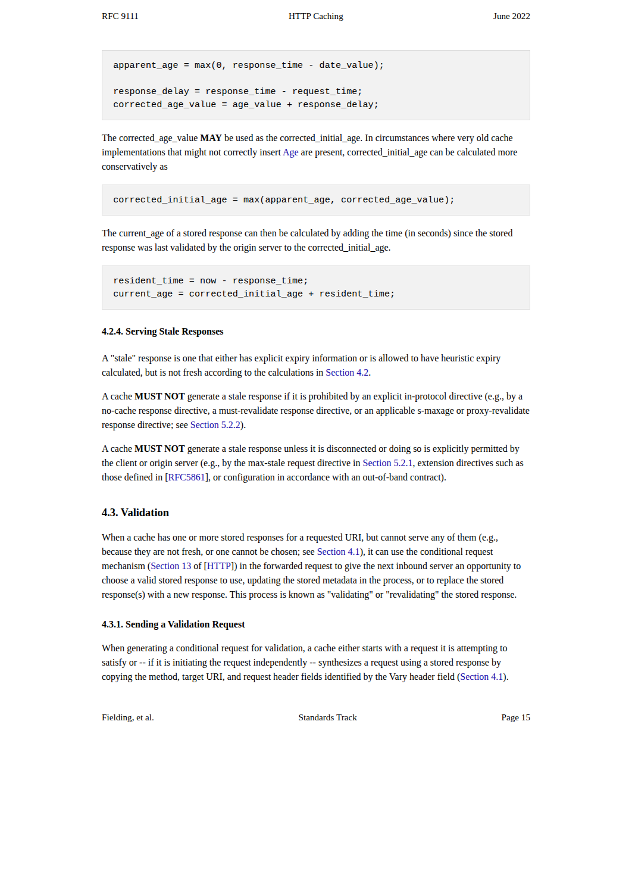RFC 9111 HTTP Caching June 2022
apparent_age = max(0, response_time - date_value);

response_delay = response_time - request_time;
corrected_age_value = age_value + response_delay;
The corrected_age_value MAY be used as the corrected_initial_age. In circumstances where very old cache implementations that might not correctly insert Age are present, corrected_initial_age can be calculated more conservatively as
corrected_initial_age = max(apparent_age, corrected_age_value);
The current_age of a stored response can then be calculated by adding the time (in seconds) since the stored response was last validated by the origin server to the corrected_initial_age.
resident_time = now - response_time;
current_age = corrected_initial_age + resident_time;
4.2.4. Serving Stale Responses
A "stale" response is one that either has explicit expiry information or is allowed to have heuristic expiry calculated, but is not fresh according to the calculations in Section 4.2.
A cache MUST NOT generate a stale response if it is prohibited by an explicit in-protocol directive (e.g., by a no-cache response directive, a must-revalidate response directive, or an applicable s-maxage or proxy-revalidate response directive; see Section 5.2.2).
A cache MUST NOT generate a stale response unless it is disconnected or doing so is explicitly permitted by the client or origin server (e.g., by the max-stale request directive in Section 5.2.1, extension directives such as those defined in [RFC5861], or configuration in accordance with an out-of-band contract).
4.3. Validation
When a cache has one or more stored responses for a requested URI, but cannot serve any of them (e.g., because they are not fresh, or one cannot be chosen; see Section 4.1), it can use the conditional request mechanism (Section 13 of [HTTP]) in the forwarded request to give the next inbound server an opportunity to choose a valid stored response to use, updating the stored metadata in the process, or to replace the stored response(s) with a new response. This process is known as "validating" or "revalidating" the stored response.
4.3.1. Sending a Validation Request
When generating a conditional request for validation, a cache either starts with a request it is attempting to satisfy or -- if it is initiating the request independently -- synthesizes a request using a stored response by copying the method, target URI, and request header fields identified by the Vary header field (Section 4.1).
Fielding, et al. Standards Track Page 15